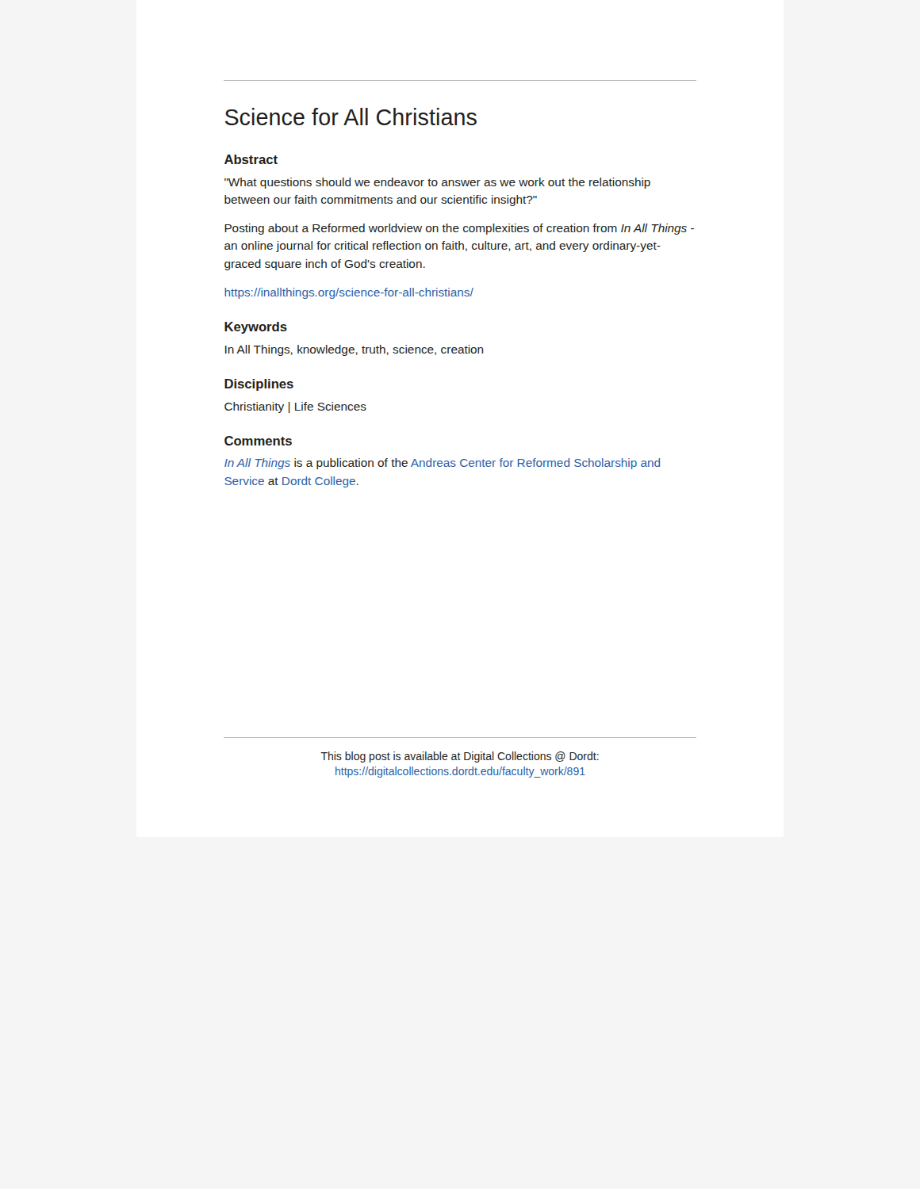Science for All Christians
Abstract
"What questions should we endeavor to answer as we work out the relationship between our faith commitments and our scientific insight?"
Posting about a Reformed worldview on the complexities of creation from In All Things - an online journal for critical reflection on faith, culture, art, and every ordinary-yet-graced square inch of God's creation.
https://inallthings.org/science-for-all-christians/
Keywords
In All Things, knowledge, truth, science, creation
Disciplines
Christianity | Life Sciences
Comments
In All Things is a publication of the Andreas Center for Reformed Scholarship and Service at Dordt College.
This blog post is available at Digital Collections @ Dordt: https://digitalcollections.dordt.edu/faculty_work/891